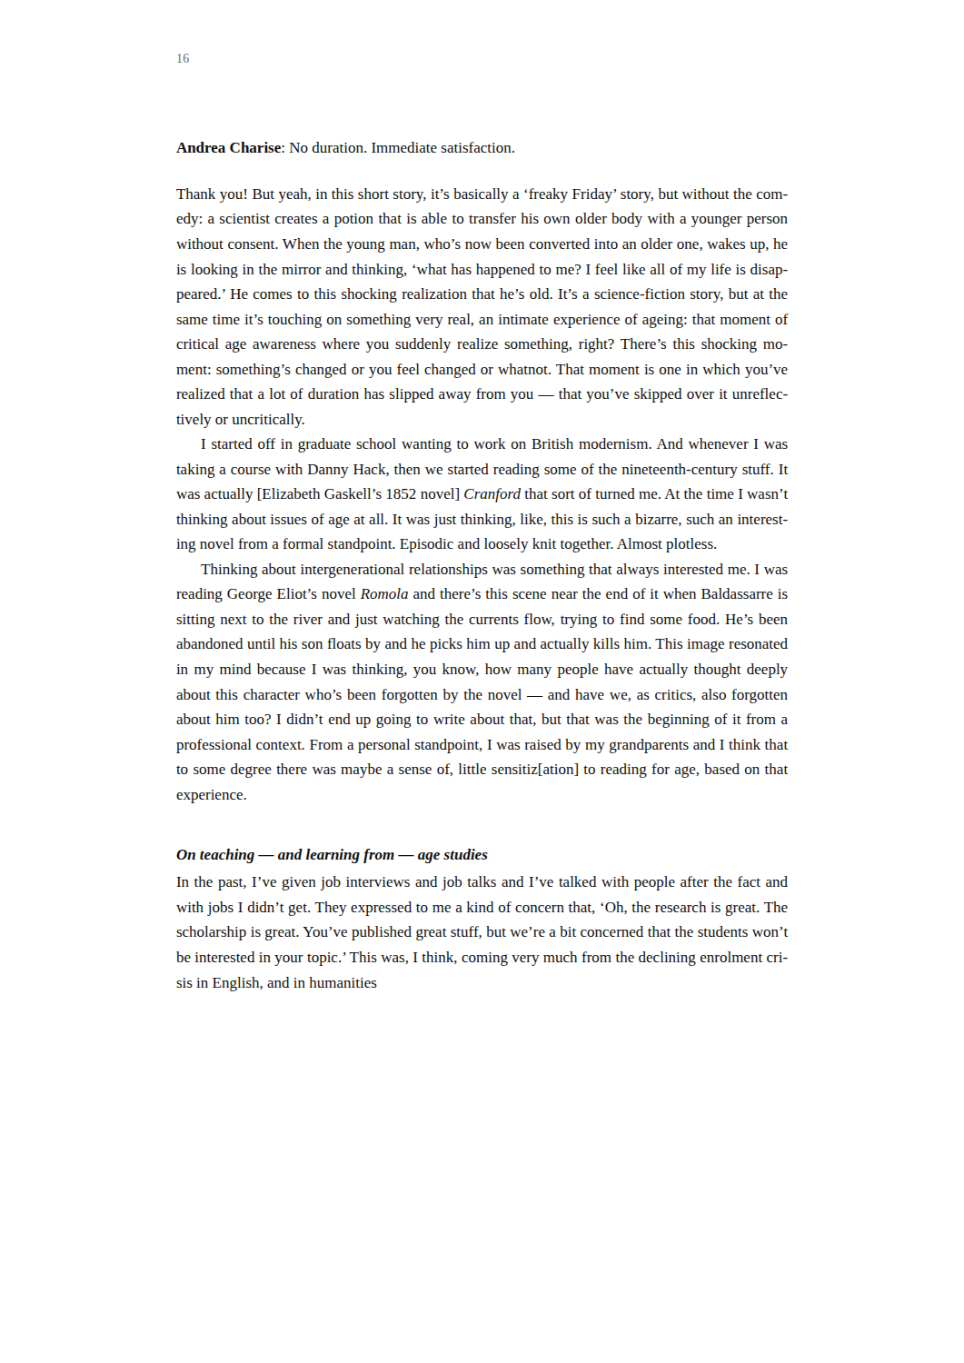16
Andrea Charise: No duration. Immediate satisfaction.
Thank you! But yeah, in this short story, it’s basically a ‘freaky Friday’ story, but without the comedy: a scientist creates a potion that is able to transfer his own older body with a younger person without consent. When the young man, who’s now been converted into an older one, wakes up, he is looking in the mirror and thinking, ‘what has happened to me? I feel like all of my life is disappeared.’ He comes to this shocking realization that he’s old. It’s a science-fiction story, but at the same time it’s touching on something very real, an intimate experience of ageing: that moment of critical age awareness where you suddenly realize something, right? There’s this shocking moment: something’s changed or you feel changed or whatnot. That moment is one in which you’ve realized that a lot of duration has slipped away from you — that you’ve skipped over it unreflectively or uncritically.
I started off in graduate school wanting to work on British modernism. And whenever I was taking a course with Danny Hack, then we started reading some of the nineteenth-century stuff. It was actually [Elizabeth Gaskell’s 1852 novel] Cranford that sort of turned me. At the time I wasn’t thinking about issues of age at all. It was just thinking, like, this is such a bizarre, such an interesting novel from a formal standpoint. Episodic and loosely knit together. Almost plotless.
Thinking about intergenerational relationships was something that always interested me. I was reading George Eliot’s novel Romola and there’s this scene near the end of it when Baldassarre is sitting next to the river and just watching the currents flow, trying to find some food. He’s been abandoned until his son floats by and he picks him up and actually kills him. This image resonated in my mind because I was thinking, you know, how many people have actually thought deeply about this character who’s been forgotten by the novel — and have we, as critics, also forgotten about him too? I didn’t end up going to write about that, but that was the beginning of it from a professional context. From a personal standpoint, I was raised by my grandparents and I think that to some degree there was maybe a sense of, little sensitiz[ation] to reading for age, based on that experience.
On teaching — and learning from — age studies
In the past, I’ve given job interviews and job talks and I’ve talked with people after the fact and with jobs I didn’t get. They expressed to me a kind of concern that, ‘Oh, the research is great. The scholarship is great. You’ve published great stuff, but we’re a bit concerned that the students won’t be interested in your topic.’ This was, I think, coming very much from the declining enrolment crisis in English, and in humanities